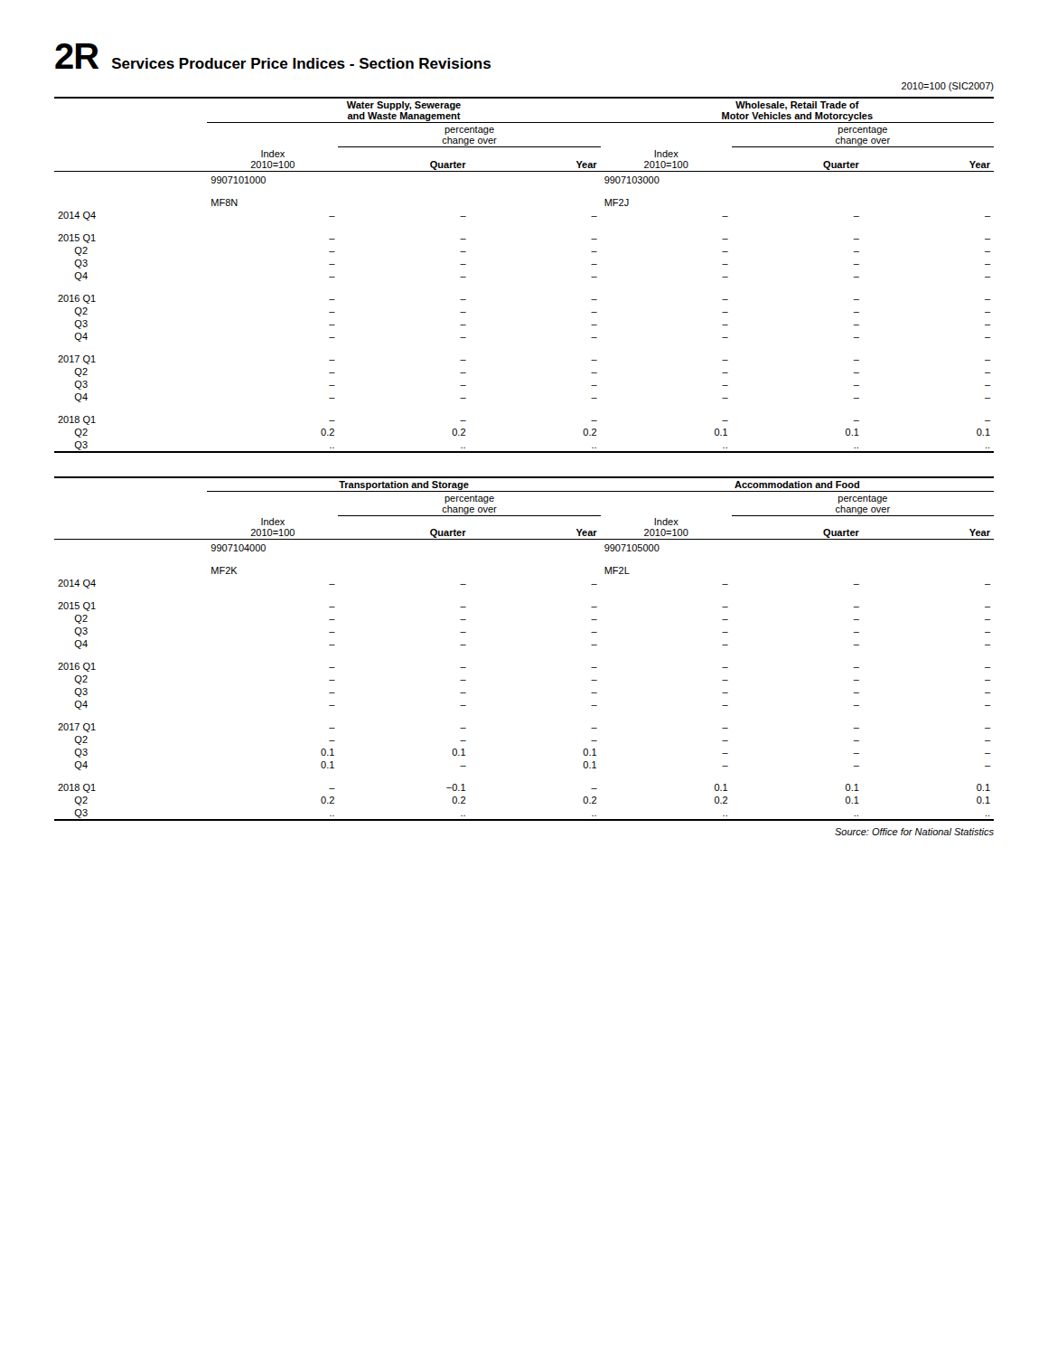2R
Services Producer Price Indices - Section Revisions
2010=100 (SIC2007)
| | Water Supply, Sewerage and Waste Management | Wholesale, Retail Trade of Motor Vehicles and Motorcycles |
| --- | --- | --- |
| | | percentage change over | | percentage change over |
| | Index 2010=100 | Quarter | Year | Index 2010=100 | Quarter | Year |
| | 9907101000 | | | 9907103000 | | |
| | MF8N | | | MF2J | | |
| 2014 Q4 | – | – | – | – | – | – |
| 2015 Q1 | – | – | – | – | – | – |
| Q2 | – | – | – | – | – | – |
| Q3 | – | – | – | – | – | – |
| Q4 | – | – | – | – | – | – |
| 2016 Q1 | – | – | – | – | – | – |
| Q2 | – | – | – | – | – | – |
| Q3 | – | – | – | – | – | – |
| Q4 | – | – | – | – | – | – |
| 2017 Q1 | – | – | – | – | – | – |
| Q2 | – | – | – | – | – | – |
| Q3 | – | – | – | – | – | – |
| Q4 | – | – | – | – | – | – |
| 2018 Q1 | – | – | – | – | – | – |
| Q2 | 0.2 | 0.2 | 0.2 | 0.1 | 0.1 | 0.1 |
| Q3 | .. | .. | .. | .. | .. | .. |
| | Transportation and Storage | Accommodation and Food |
| --- | --- | --- |
| | | percentage change over | | percentage change over |
| | Index 2010=100 | Quarter | Year | Index 2010=100 | Quarter | Year |
| | 9907104000 | | | 9907105000 | | |
| | MF2K | | | MF2L | | |
| 2014 Q4 | – | – | – | – | – | – |
| 2015 Q1 | – | – | – | – | – | – |
| Q2 | – | – | – | – | – | – |
| Q3 | – | – | – | – | – | – |
| Q4 | – | – | – | – | – | – |
| 2016 Q1 | – | – | – | – | – | – |
| Q2 | – | – | – | – | – | – |
| Q3 | – | – | – | – | – | – |
| Q4 | – | – | – | – | – | – |
| 2017 Q1 | – | – | – | – | – | – |
| Q2 | – | – | – | – | – | – |
| Q3 | 0.1 | 0.1 | 0.1 | – | – | – |
| Q4 | 0.1 | – | 0.1 | – | – | – |
| 2018 Q1 | – | −0.1 | – | 0.1 | 0.1 | 0.1 |
| Q2 | 0.2 | 0.2 | 0.2 | 0.2 | 0.1 | 0.1 |
| Q3 | .. | .. | .. | .. | .. | .. |
Source: Office for National Statistics